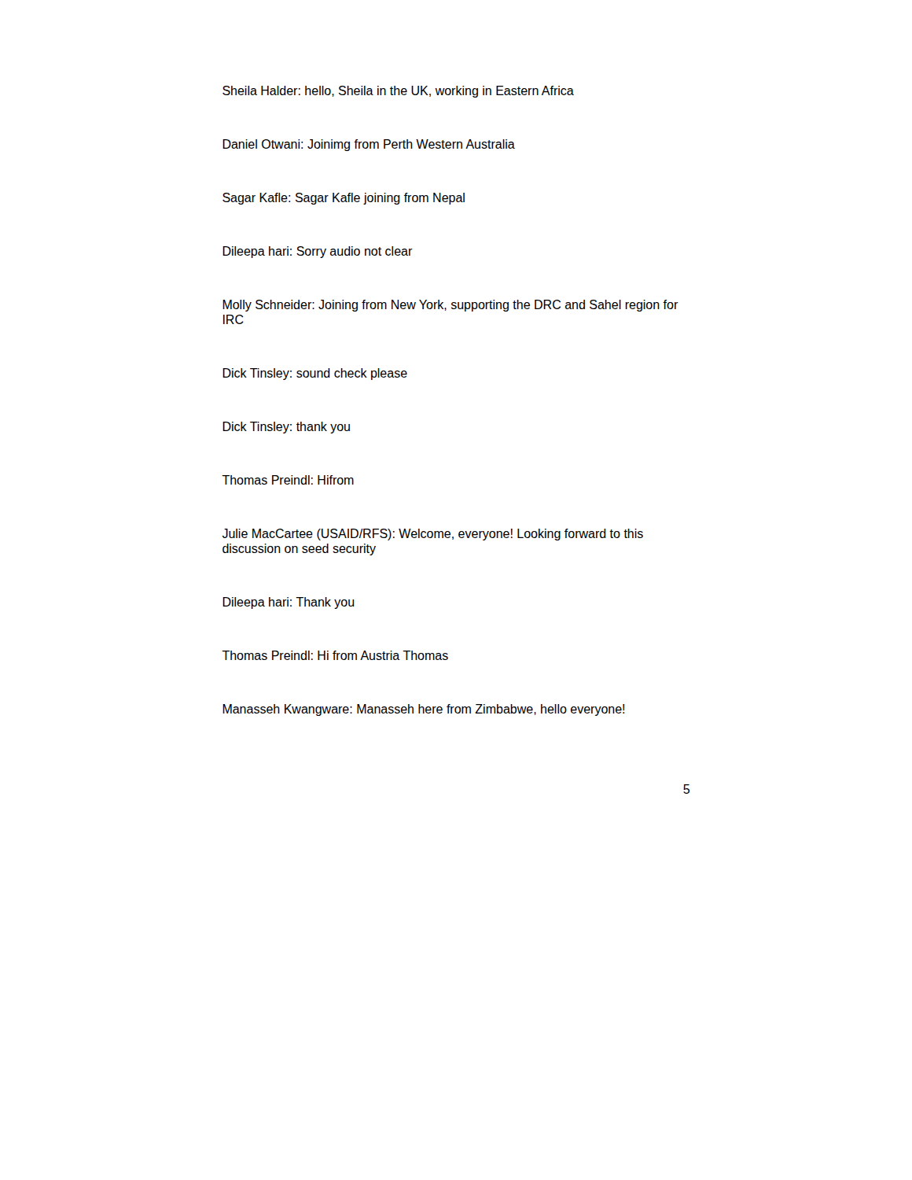Sheila Halder: hello, Sheila in the UK, working in Eastern Africa
Daniel Otwani: Joinimg from Perth Western Australia
Sagar Kafle: Sagar Kafle joining from Nepal
Dileepa hari: Sorry audio not clear
Molly Schneider: Joining from New York, supporting the DRC and Sahel region for IRC
Dick Tinsley: sound check please
Dick Tinsley: thank you
Thomas Preindl: Hifrom
Julie MacCartee (USAID/RFS): Welcome, everyone! Looking forward to this discussion on seed security
Dileepa hari: Thank you
Thomas Preindl: Hi from Austria Thomas
Manasseh Kwangware: Manasseh here from Zimbabwe, hello everyone!
5